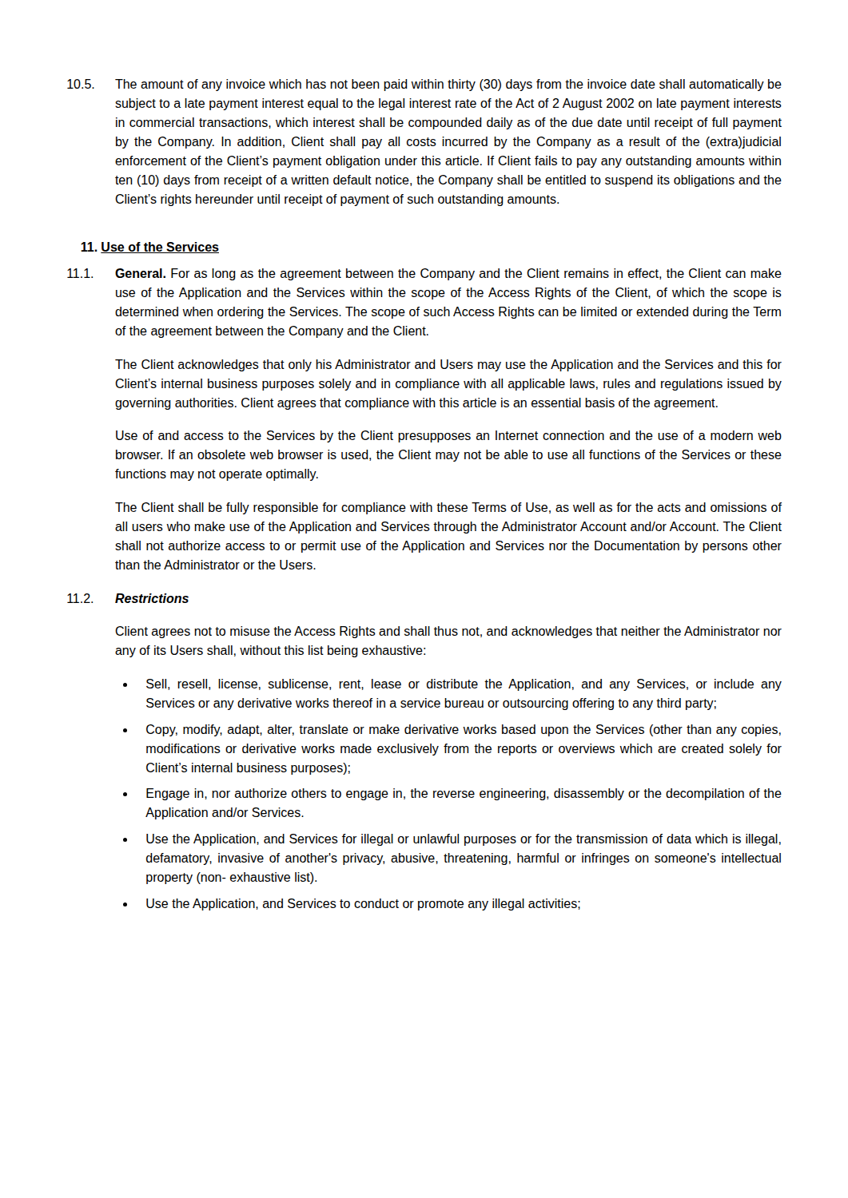10.5.
The amount of any invoice which has not been paid within thirty (30) days from the invoice date shall automatically be subject to a late payment interest equal to the legal interest rate of the Act of 2 August 2002 on late payment interests in commercial transactions, which interest shall be compounded daily as of the due date until receipt of full payment by the Company. In addition, Client shall pay all costs incurred by the Company as a result of the (extra)judicial enforcement of the Client’s payment obligation under this article. If Client fails to pay any outstanding amounts within ten (10) days from receipt of a written default notice, the Company shall be entitled to suspend its obligations and the Client’s rights hereunder until receipt of payment of such outstanding amounts.
11. Use of the Services
11.1.
General. For as long as the agreement between the Company and the Client remains in effect, the Client can make use of the Application and the Services within the scope of the Access Rights of the Client, of which the scope is determined when ordering the Services. The scope of such Access Rights can be limited or extended during the Term of the agreement between the Company and the Client.
The Client acknowledges that only his Administrator and Users may use the Application and the Services and this for Client’s internal business purposes solely and in compliance with all applicable laws, rules and regulations issued by governing authorities. Client agrees that compliance with this article is an essential basis of the agreement.
Use of and access to the Services by the Client presupposes an Internet connection and the use of a modern web browser. If an obsolete web browser is used, the Client may not be able to use all functions of the Services or these functions may not operate optimally.
The Client shall be fully responsible for compliance with these Terms of Use, as well as for the acts and omissions of all users who make use of the Application and Services through the Administrator Account and/or Account. The Client shall not authorize access to or permit use of the Application and Services nor the Documentation by persons other than the Administrator or the Users.
11.2.
Restrictions
Client agrees not to misuse the Access Rights and shall thus not, and acknowledges that neither the Administrator nor any of its Users shall, without this list being exhaustive:
Sell, resell, license, sublicense, rent, lease or distribute the Application, and any Services, or include any Services or any derivative works thereof in a service bureau or outsourcing offering to any third party;
Copy, modify, adapt, alter, translate or make derivative works based upon the Services (other than any copies, modifications or derivative works made exclusively from the reports or overviews which are created solely for Client’s internal business purposes);
Engage in, nor authorize others to engage in, the reverse engineering, disassembly or the decompilation of the Application and/or Services.
Use the Application, and Services for illegal or unlawful purposes or for the transmission of data which is illegal, defamatory, invasive of another's privacy, abusive, threatening, harmful or infringes on someone's intellectual property (non- exhaustive list).
Use the Application, and Services to conduct or promote any illegal activities;